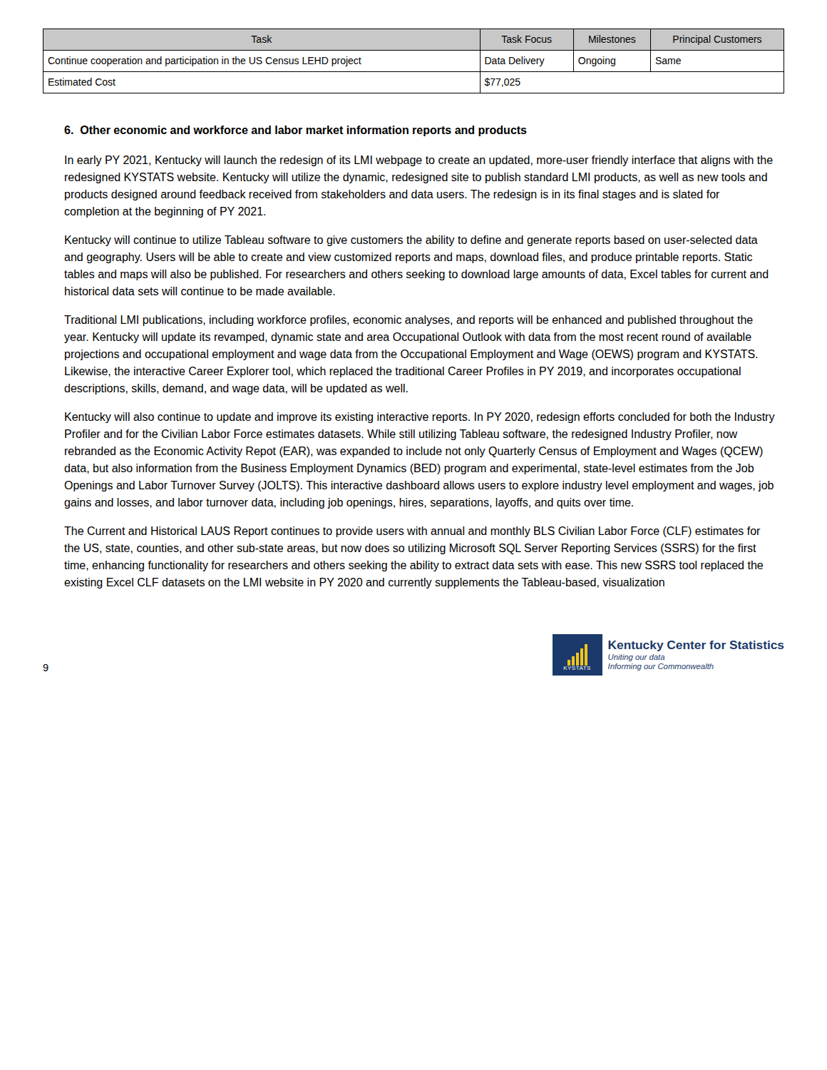| Task | Task Focus | Milestones | Principal Customers |
| --- | --- | --- | --- |
| Continue cooperation and participation in the US Census LEHD project | Data Delivery | Ongoing | Same |
| Estimated Cost | $77,025 |
6. Other economic and workforce and labor market information reports and products
In early PY 2021, Kentucky will launch the redesign of its LMI webpage to create an updated, more-user friendly interface that aligns with the redesigned KYSTATS website. Kentucky will utilize the dynamic, redesigned site to publish standard LMI products, as well as new tools and products designed around feedback received from stakeholders and data users. The redesign is in its final stages and is slated for completion at the beginning of PY 2021.
Kentucky will continue to utilize Tableau software to give customers the ability to define and generate reports based on user-selected data and geography. Users will be able to create and view customized reports and maps, download files, and produce printable reports. Static tables and maps will also be published. For researchers and others seeking to download large amounts of data, Excel tables for current and historical data sets will continue to be made available.
Traditional LMI publications, including workforce profiles, economic analyses, and reports will be enhanced and published throughout the year. Kentucky will update its revamped, dynamic state and area Occupational Outlook with data from the most recent round of available projections and occupational employment and wage data from the Occupational Employment and Wage (OEWS) program and KYSTATS. Likewise, the interactive Career Explorer tool, which replaced the traditional Career Profiles in PY 2019, and incorporates occupational descriptions, skills, demand, and wage data, will be updated as well.
Kentucky will also continue to update and improve its existing interactive reports. In PY 2020, redesign efforts concluded for both the Industry Profiler and for the Civilian Labor Force estimates datasets. While still utilizing Tableau software, the redesigned Industry Profiler, now rebranded as the Economic Activity Repot (EAR), was expanded to include not only Quarterly Census of Employment and Wages (QCEW) data, but also information from the Business Employment Dynamics (BED) program and experimental, state-level estimates from the Job Openings and Labor Turnover Survey (JOLTS). This interactive dashboard allows users to explore industry level employment and wages, job gains and losses, and labor turnover data, including job openings, hires, separations, layoffs, and quits over time.
The Current and Historical LAUS Report continues to provide users with annual and monthly BLS Civilian Labor Force (CLF) estimates for the US, state, counties, and other sub-state areas, but now does so utilizing Microsoft SQL Server Reporting Services (SSRS) for the first time, enhancing functionality for researchers and others seeking the ability to extract data sets with ease. This new SSRS tool replaced the existing Excel CLF datasets on the LMI website in PY 2020 and currently supplements the Tableau-based, visualization
9
KYSTATS
Kentucky Center for Statistics
Uniting our data
Informing our Commonwealth